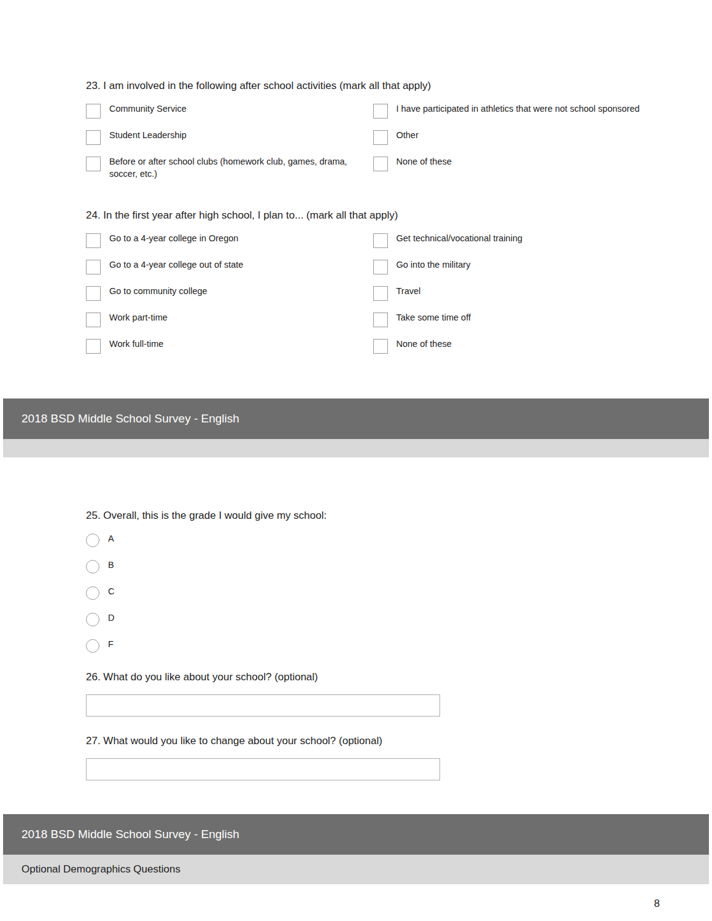23. I am involved in the following after school activities (mark all that apply)
Community Service
Student Leadership
Before or after school clubs (homework club, games, drama, soccer, etc.)
I have participated in athletics that were not school sponsored
Other
None of these
24. In the first year after high school, I plan to... (mark all that apply)
Go to a 4-year college in Oregon
Go to a 4-year college out of state
Go to community college
Work part-time
Work full-time
Get technical/vocational training
Go into the military
Travel
Take some time off
None of these
2018 BSD Middle School Survey - English
25. Overall, this is the grade I would give my school:
A
B
C
D
F
26. What do you like about your school? (optional)
27. What would you like to change about your school? (optional)
2018 BSD Middle School Survey - English
Optional Demographics Questions
8